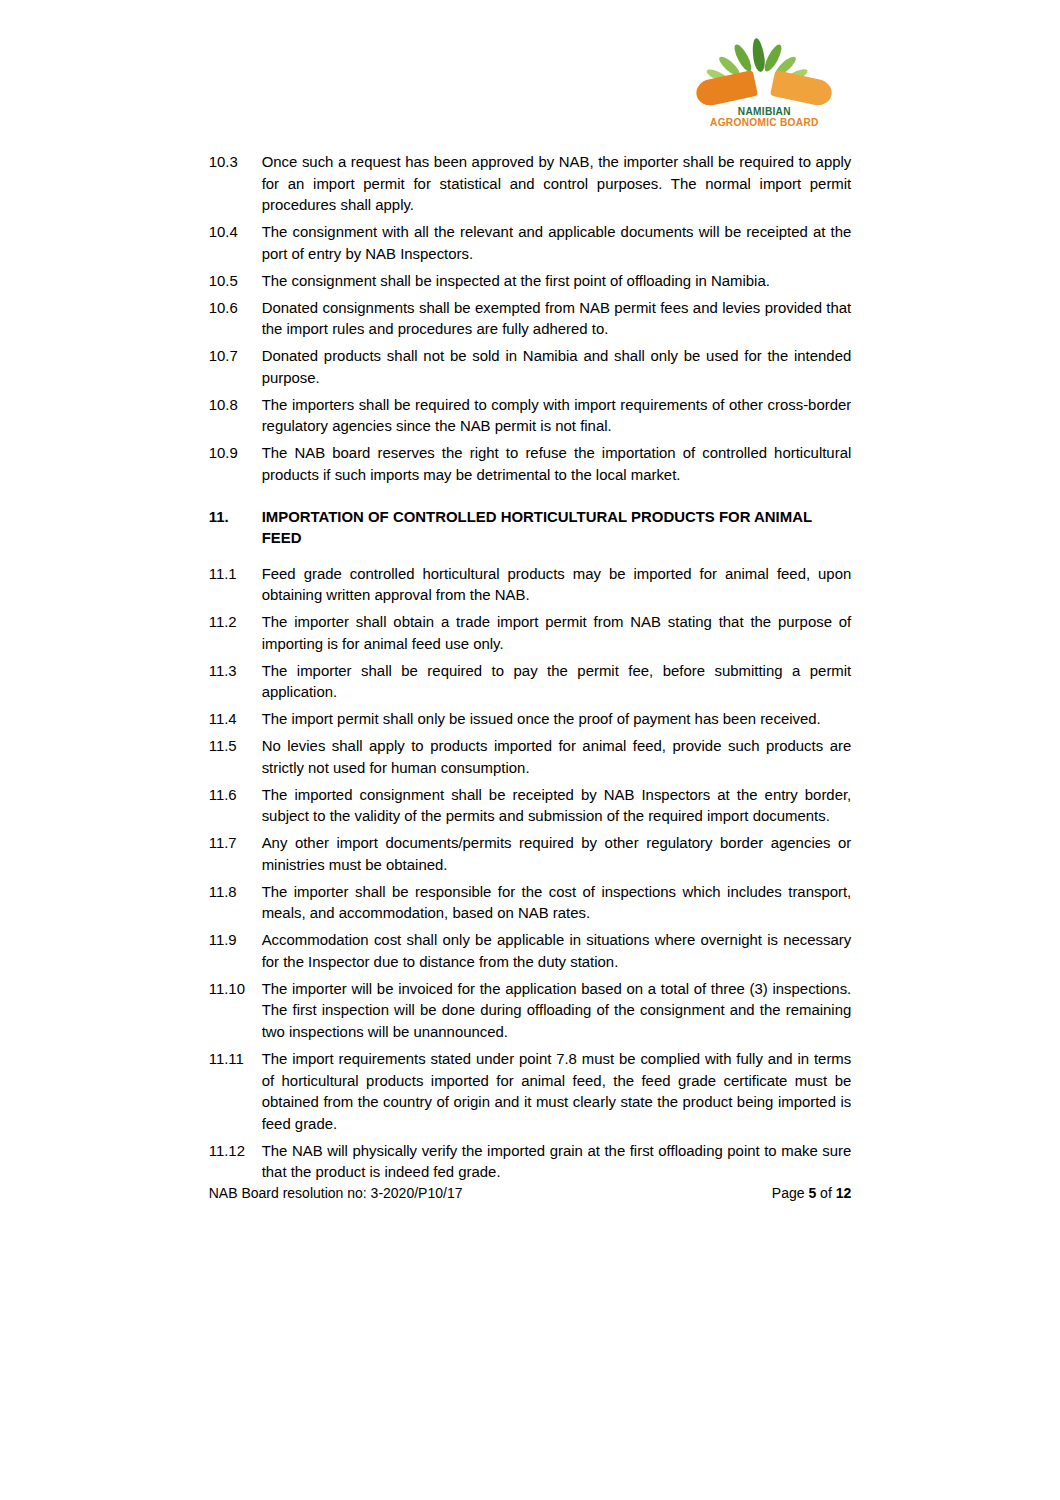NAMIBIAN
AGRONOMIC BOARD
10.3 Once such a request has been approved by NAB, the importer shall be required to apply for an import permit for statistical and control purposes. The normal import permit procedures shall apply.
10.4 The consignment with all the relevant and applicable documents will be receipted at the port of entry by NAB Inspectors.
10.5 The consignment shall be inspected at the first point of offloading in Namibia.
10.6 Donated consignments shall be exempted from NAB permit fees and levies provided that the import rules and procedures are fully adhered to.
10.7 Donated products shall not be sold in Namibia and shall only be used for the intended purpose.
10.8 The importers shall be required to comply with import requirements of other cross-border regulatory agencies since the NAB permit is not final.
10.9 The NAB board reserves the right to refuse the importation of controlled horticultural products if such imports may be detrimental to the local market.
11. IMPORTATION OF CONTROLLED HORTICULTURAL PRODUCTS FOR ANIMAL FEED
11.1 Feed grade controlled horticultural products may be imported for animal feed, upon obtaining written approval from the NAB.
11.2 The importer shall obtain a trade import permit from NAB stating that the purpose of importing is for animal feed use only.
11.3 The importer shall be required to pay the permit fee, before submitting a permit application.
11.4 The import permit shall only be issued once the proof of payment has been received.
11.5 No levies shall apply to products imported for animal feed, provide such products are strictly not used for human consumption.
11.6 The imported consignment shall be receipted by NAB Inspectors at the entry border, subject to the validity of the permits and submission of the required import documents.
11.7 Any other import documents/permits required by other regulatory border agencies or ministries must be obtained.
11.8 The importer shall be responsible for the cost of inspections which includes transport, meals, and accommodation, based on NAB rates.
11.9 Accommodation cost shall only be applicable in situations where overnight is necessary for the Inspector due to distance from the duty station.
11.10 The importer will be invoiced for the application based on a total of three (3) inspections. The first inspection will be done during offloading of the consignment and the remaining two inspections will be unannounced.
11.11 The import requirements stated under point 7.8 must be complied with fully and in terms of horticultural products imported for animal feed, the feed grade certificate must be obtained from the country of origin and it must clearly state the product being imported is feed grade.
11.12 The NAB will physically verify the imported grain at the first offloading point to make sure that the product is indeed fed grade.
NAB Board resolution no: 3-2020/P10/17
Page 5 of 12